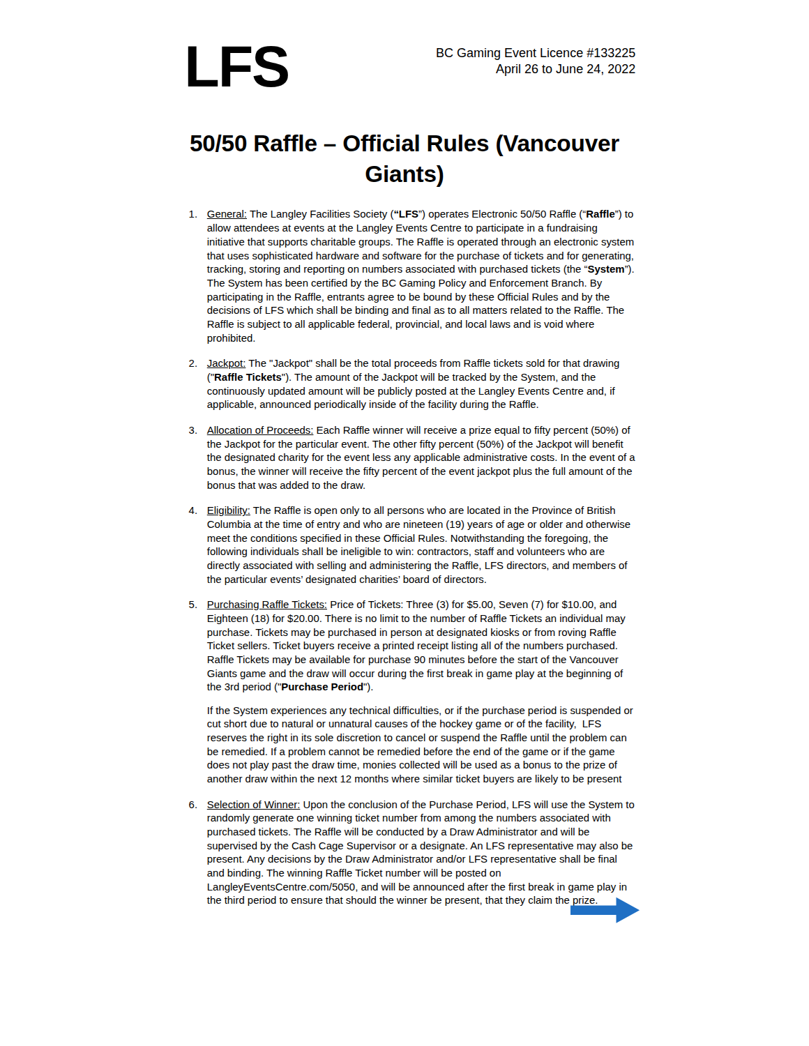LFS
BC Gaming Event Licence #133225
April 26 to June 24, 2022
50/50 Raffle – Official Rules (Vancouver Giants)
General: The Langley Facilities Society (“LFS”) operates Electronic 50/50 Raffle (“Raffle”) to allow attendees at events at the Langley Events Centre to participate in a fundraising initiative that supports charitable groups. The Raffle is operated through an electronic system that uses sophisticated hardware and software for the purchase of tickets and for generating, tracking, storing and reporting on numbers associated with purchased tickets (the “System”). The System has been certified by the BC Gaming Policy and Enforcement Branch. By participating in the Raffle, entrants agree to be bound by these Official Rules and by the decisions of LFS which shall be binding and final as to all matters related to the Raffle. The Raffle is subject to all applicable federal, provincial, and local laws and is void where prohibited.
Jackpot: The "Jackpot" shall be the total proceeds from Raffle tickets sold for that drawing ("Raffle Tickets"). The amount of the Jackpot will be tracked by the System, and the continuously updated amount will be publicly posted at the Langley Events Centre and, if applicable, announced periodically inside of the facility during the Raffle.
Allocation of Proceeds: Each Raffle winner will receive a prize equal to fifty percent (50%) of the Jackpot for the particular event. The other fifty percent (50%) of the Jackpot will benefit the designated charity for the event less any applicable administrative costs. In the event of a bonus, the winner will receive the fifty percent of the event jackpot plus the full amount of the bonus that was added to the draw.
Eligibility: The Raffle is open only to all persons who are located in the Province of British Columbia at the time of entry and who are nineteen (19) years of age or older and otherwise meet the conditions specified in these Official Rules. Notwithstanding the foregoing, the following individuals shall be ineligible to win: contractors, staff and volunteers who are directly associated with selling and administering the Raffle, LFS directors, and members of the particular events’ designated charities’ board of directors.
Purchasing Raffle Tickets: Price of Tickets: Three (3) for $5.00, Seven (7) for $10.00, and Eighteen (18) for $20.00. There is no limit to the number of Raffle Tickets an individual may purchase. Tickets may be purchased in person at designated kiosks or from roving Raffle Ticket sellers. Ticket buyers receive a printed receipt listing all of the numbers purchased. Raffle Tickets may be available for purchase 90 minutes before the start of the Vancouver Giants game and the draw will occur during the first break in game play at the beginning of the 3rd period ("Purchase Period").
If the System experiences any technical difficulties, or if the purchase period is suspended or cut short due to natural or unnatural causes of the hockey game or of the facility, LFS reserves the right in its sole discretion to cancel or suspend the Raffle until the problem can be remedied. If a problem cannot be remedied before the end of the game or if the game does not play past the draw time, monies collected will be used as a bonus to the prize of another draw within the next 12 months where similar ticket buyers are likely to be present
Selection of Winner: Upon the conclusion of the Purchase Period, LFS will use the System to randomly generate one winning ticket number from among the numbers associated with purchased tickets. The Raffle will be conducted by a Draw Administrator and will be supervised by the Cash Cage Supervisor or a designate. An LFS representative may also be present. Any decisions by the Draw Administrator and/or LFS representative shall be final and binding. The winning Raffle Ticket number will be posted on LangleyEventsCentre.com/5050, and will be announced after the first break in game play in the third period to ensure that should the winner be present, that they claim the prize.